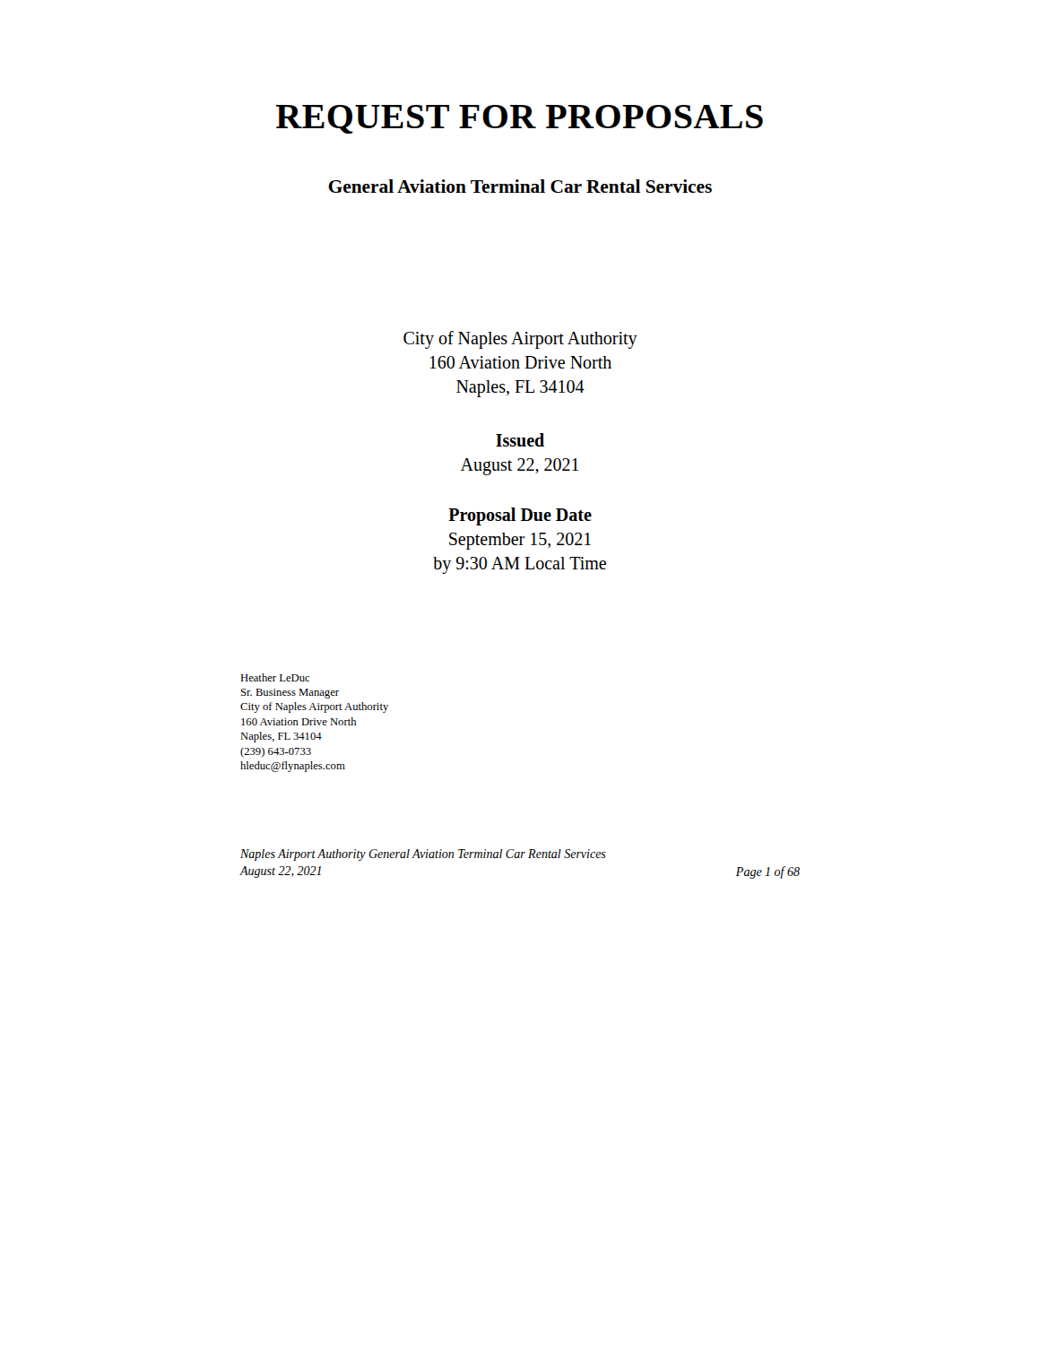REQUEST FOR PROPOSALS
General Aviation Terminal Car Rental Services
City of Naples Airport Authority
160 Aviation Drive North
Naples, FL 34104
Issued August 22, 2021
Proposal Due Date September 15, 2021
by 9:30 AM Local Time
Heather LeDuc
Sr. Business Manager
City of Naples Airport Authority
160 Aviation Drive North
Naples, FL 34104
(239) 643-0733
hleduc@flynaples.com
Naples Airport Authority General Aviation Terminal Car Rental Services
August 22, 2021
Page 1 of 68